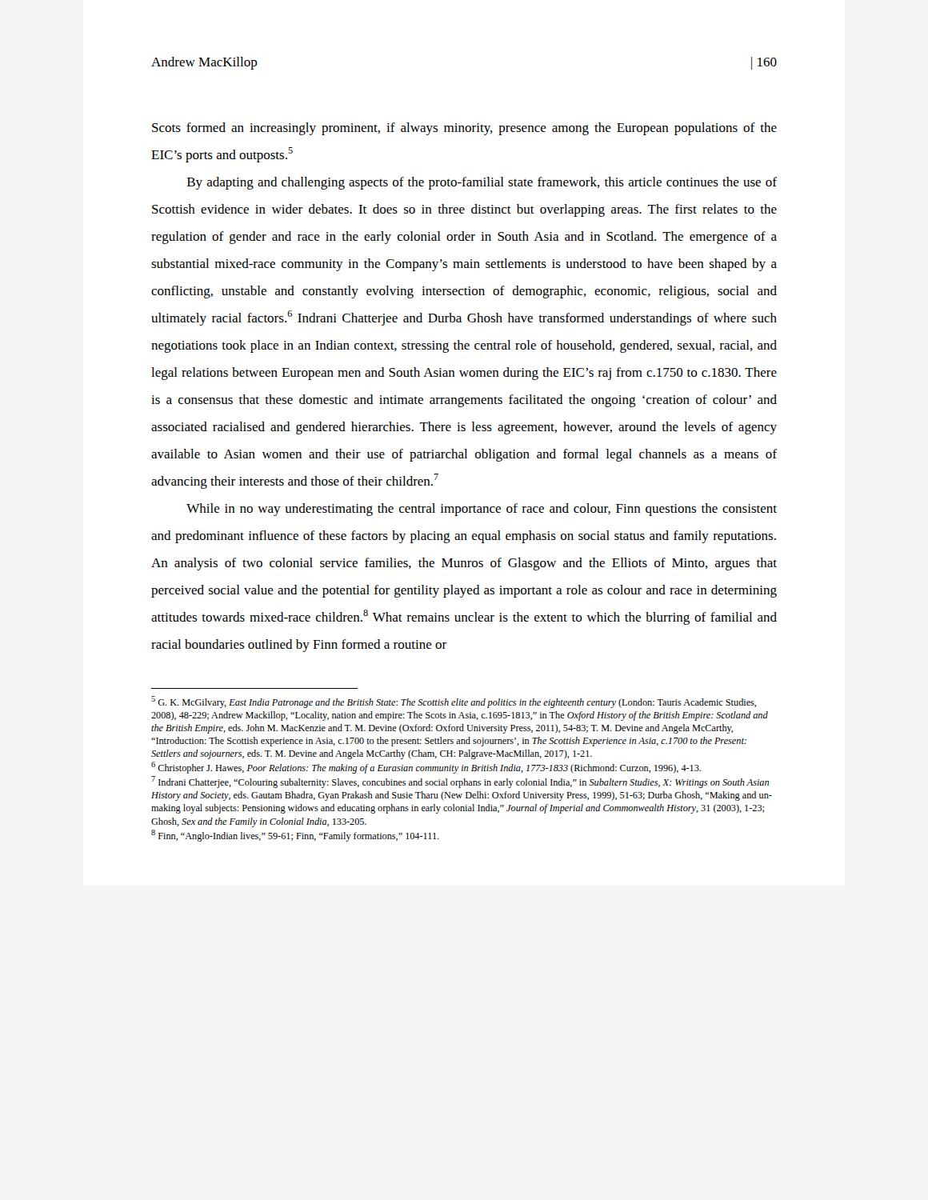Andrew MacKillop | 160
Scots formed an increasingly prominent, if always minority, presence among the European populations of the EIC’s ports and outposts.5
By adapting and challenging aspects of the proto-familial state framework, this article continues the use of Scottish evidence in wider debates. It does so in three distinct but overlapping areas. The first relates to the regulation of gender and race in the early colonial order in South Asia and in Scotland. The emergence of a substantial mixed-race community in the Company’s main settlements is understood to have been shaped by a conflicting, unstable and constantly evolving intersection of demographic, economic, religious, social and ultimately racial factors.6 Indrani Chatterjee and Durba Ghosh have transformed understandings of where such negotiations took place in an Indian context, stressing the central role of household, gendered, sexual, racial, and legal relations between European men and South Asian women during the EIC’s raj from c.1750 to c.1830. There is a consensus that these domestic and intimate arrangements facilitated the ongoing ‘creation of colour’ and associated racialised and gendered hierarchies. There is less agreement, however, around the levels of agency available to Asian women and their use of patriarchal obligation and formal legal channels as a means of advancing their interests and those of their children.7
While in no way underestimating the central importance of race and colour, Finn questions the consistent and predominant influence of these factors by placing an equal emphasis on social status and family reputations. An analysis of two colonial service families, the Munros of Glasgow and the Elliots of Minto, argues that perceived social value and the potential for gentility played as important a role as colour and race in determining attitudes towards mixed-race children.8 What remains unclear is the extent to which the blurring of familial and racial boundaries outlined by Finn formed a routine or
5 G. K. McGilvary, East India Patronage and the British State: The Scottish elite and politics in the eighteenth century (London: Tauris Academic Studies, 2008), 48-229; Andrew Mackillop, “Locality, nation and empire: The Scots in Asia, c.1695-1813,” in The Oxford History of the British Empire: Scotland and the British Empire, eds. John M. MacKenzie and T. M. Devine (Oxford: Oxford University Press, 2011), 54-83; T. M. Devine and Angela McCarthy, “Introduction: The Scottish experience in Asia, c.1700 to the present: Settlers and sojourners’, in The Scottish Experience in Asia, c.1700 to the Present: Settlers and sojourners, eds. T. M. Devine and Angela McCarthy (Cham, CH: Palgrave-MacMillan, 2017), 1-21.
6 Christopher J. Hawes, Poor Relations: The making of a Eurasian community in British India, 1773-1833 (Richmond: Curzon, 1996), 4-13.
7 Indrani Chatterjee, “Colouring subalternity: Slaves, concubines and social orphans in early colonial India,” in Subaltern Studies, X: Writings on South Asian History and Society, eds. Gautam Bhadra, Gyan Prakash and Susie Tharu (New Delhi: Oxford University Press, 1999), 51-63; Durba Ghosh, “Making and un-making loyal subjects: Pensioning widows and educating orphans in early colonial India,” Journal of Imperial and Commonwealth History, 31 (2003), 1-23; Ghosh, Sex and the Family in Colonial India, 133-205.
8 Finn, “Anglo-Indian lives,” 59-61; Finn, “Family formations,” 104-111.